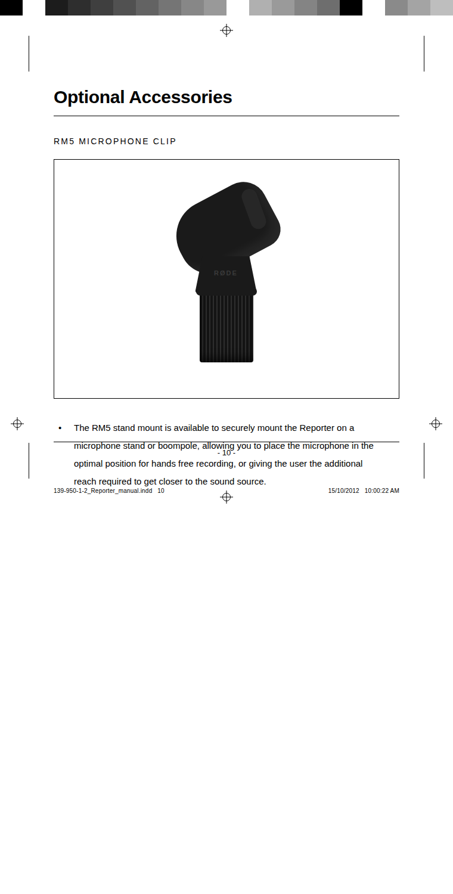Optional Accessories
RM5 Microphone Clip
RØDE
The RM5 stand mount is available to securely mount the Reporter on a microphone stand or boompole, allowing you to place the microphone in the optimal position for hands free recording, or giving the user the additional reach required to get closer to the sound source.
- 10 -
139-950-1-2_Reporter_manual.indd 10
15/10/2012 10:00:22 AM